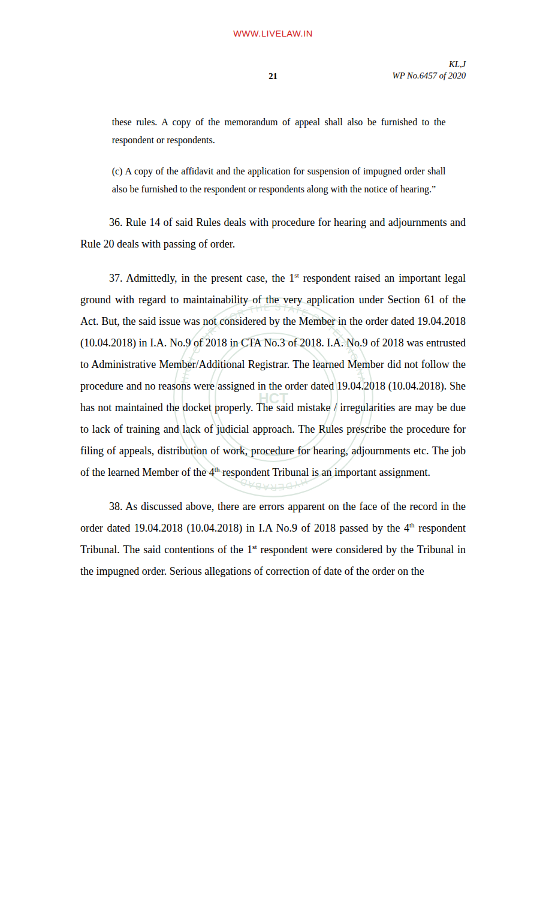WWW.LIVELAW.IN
KL,J
WP No.6457 of 2020
21
HIGH COURT FOR THE STATE OF TELANGANA HYDERABAD HCT
these rules. A copy of the memorandum of appeal shall also be furnished to the respondent or respondents.
(c) A copy of the affidavit and the application for suspension of impugned order shall also be furnished to the respondent or respondents along with the notice of hearing.”
36. Rule 14 of said Rules deals with procedure for hearing and adjournments and Rule 20 deals with passing of order.
37. Admittedly, in the present case, the 1st respondent raised an important legal ground with regard to maintainability of the very application under Section 61 of the Act. But, the said issue was not considered by the Member in the order dated 19.04.2018 (10.04.2018) in I.A. No.9 of 2018 in CTA No.3 of 2018. I.A. No.9 of 2018 was entrusted to Administrative Member/Additional Registrar. The learned Member did not follow the procedure and no reasons were assigned in the order dated 19.04.2018 (10.04.2018). She has not maintained the docket properly. The said mistake / irregularities are may be due to lack of training and lack of judicial approach. The Rules prescribe the procedure for filing of appeals, distribution of work, procedure for hearing, adjournments etc. The job of the learned Member of the 4th respondent Tribunal is an important assignment.
38. As discussed above, there are errors apparent on the face of the record in the order dated 19.04.2018 (10.04.2018) in I.A No.9 of 2018 passed by the 4th respondent Tribunal. The said contentions of the 1st respondent were considered by the Tribunal in the impugned order. Serious allegations of correction of date of the order on the